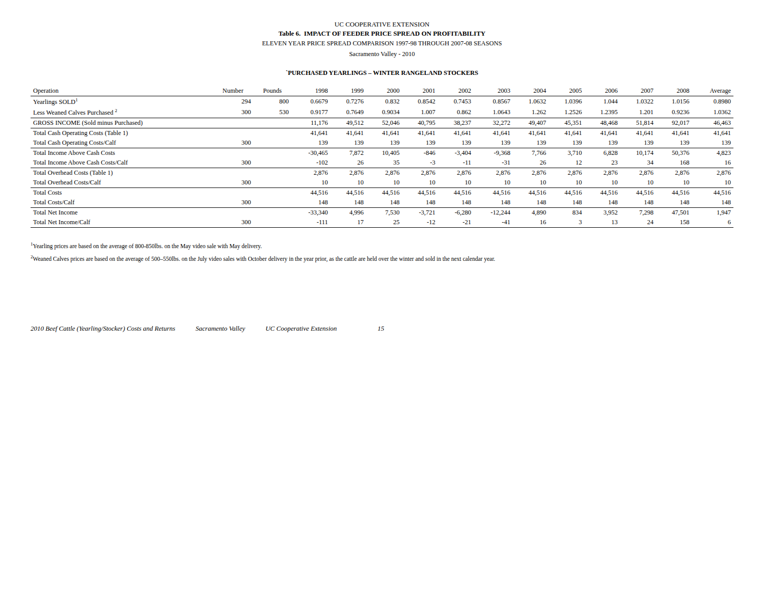UC COOPERATIVE EXTENSION
Table 6. IMPACT OF FEEDER PRICE SPREAD ON PROFITABILITY
ELEVEN YEAR PRICE SPREAD COMPARISON 1997-98 THROUGH 2007-08 SEASONS
Sacramento Valley - 2010
`PURCHASED YEARLINGS – WINTER RANGELAND STOCKERS
| Operation | Number | Pounds | 1998 | 1999 | 2000 | 2001 | 2002 | 2003 | 2004 | 2005 | 2006 | 2007 | 2008 | Average |
| --- | --- | --- | --- | --- | --- | --- | --- | --- | --- | --- | --- | --- | --- | --- |
| Yearlings SOLD 1 | 294 | 800 | 0.6679 | 0.7276 | 0.832 | 0.8542 | 0.7453 | 0.8567 | 1.0632 | 1.0396 | 1.044 | 1.0322 | 1.0156 | 0.8980 |
| Less Weaned Calves Purchased 2 | 300 | 530 | 0.9177 | 0.7649 | 0.9034 | 1.007 | 0.862 | 1.0643 | 1.262 | 1.2526 | 1.2395 | 1.201 | 0.9236 | 1.0362 |
| GROSS INCOME (Sold minus Purchased) | | | 11,176 | 49,512 | 52,046 | 40,795 | 38,237 | 32,272 | 49,407 | 45,351 | 48,468 | 51,814 | 92,017 | 46,463 |
| Total Cash Operating Costs (Table 1) | | | 41,641 | 41,641 | 41,641 | 41,641 | 41,641 | 41,641 | 41,641 | 41,641 | 41,641 | 41,641 | 41,641 | 41,641 |
| Total Cash Operating Costs/Calf | 300 | | 139 | 139 | 139 | 139 | 139 | 139 | 139 | 139 | 139 | 139 | 139 | 139 |
| Total Income Above Cash Costs | | | -30,465 | 7,872 | 10,405 | -846 | -3,404 | -9,368 | 7,766 | 3,710 | 6,828 | 10,174 | 50,376 | 4,823 |
| Total Income Above Cash Costs/Calf | 300 | | -102 | 26 | 35 | -3 | -11 | -31 | 26 | 12 | 23 | 34 | 168 | 16 |
| Total Overhead Costs (Table 1) | | | 2,876 | 2,876 | 2,876 | 2,876 | 2,876 | 2,876 | 2,876 | 2,876 | 2,876 | 2,876 | 2,876 | 2,876 |
| Total Overhead Costs/Calf | 300 | | 10 | 10 | 10 | 10 | 10 | 10 | 10 | 10 | 10 | 10 | 10 | 10 |
| Total Costs | | | 44,516 | 44,516 | 44,516 | 44,516 | 44,516 | 44,516 | 44,516 | 44,516 | 44,516 | 44,516 | 44,516 | 44,516 |
| Total Costs/Calf | 300 | | 148 | 148 | 148 | 148 | 148 | 148 | 148 | 148 | 148 | 148 | 148 | 148 |
| Total Net Income | | | -33,340 | 4,996 | 7,530 | -3,721 | -6,280 | -12,244 | 4,890 | 834 | 3,952 | 7,298 | 47,501 | 1,947 |
| Total Net Income/Calf | 300 | | -111 | 17 | 25 | -12 | -21 | -41 | 16 | 3 | 13 | 24 | 158 | 6 |
1Yearling prices are based on the average of 800-850lbs. on the May video sale with May delivery.
2Weaned Calves prices are based on the average of 500–550lbs. on the July video sales with October delivery in the year prior, as the cattle are held over the winter and sold in the next calendar year.
2010 Beef Cattle (Yearling/Stocker) Costs and Returns Sacramento Valley UC Cooperative Extension 15